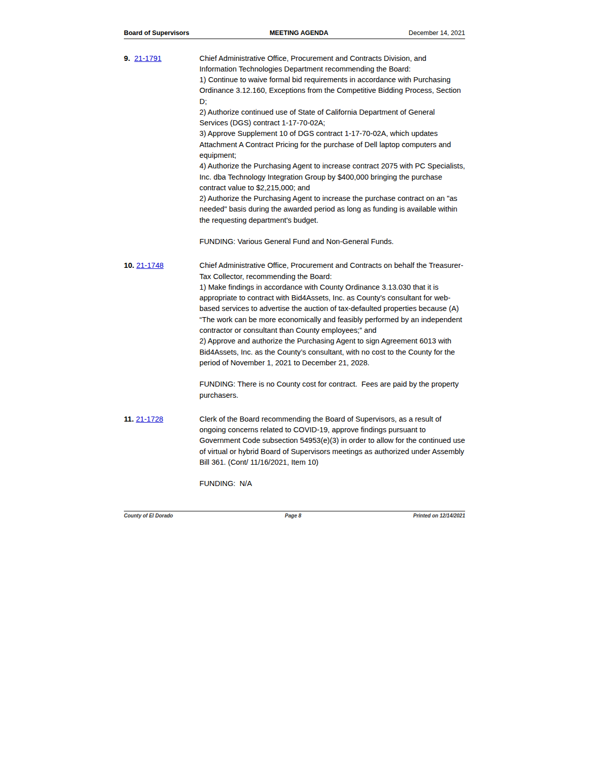Board of Supervisors
MEETING AGENDA
December 14, 2021
9. 21-1791
Chief Administrative Office, Procurement and Contracts Division, and Information Technologies Department recommending the Board:
1) Continue to waive formal bid requirements in accordance with Purchasing Ordinance 3.12.160, Exceptions from the Competitive Bidding Process, Section D;
2) Authorize continued use of State of California Department of General Services (DGS) contract 1-17-70-02A;
3) Approve Supplement 10 of DGS contract 1-17-70-02A, which updates Attachment A Contract Pricing for the purchase of Dell laptop computers and equipment;
4) Authorize the Purchasing Agent to increase contract 2075 with PC Specialists, Inc. dba Technology Integration Group by $400,000 bringing the purchase contract value to $2,215,000; and
2) Authorize the Purchasing Agent to increase the purchase contract on an "as needed" basis during the awarded period as long as funding is available within the requesting department's budget.
FUNDING: Various General Fund and Non-General Funds.
10. 21-1748
Chief Administrative Office, Procurement and Contracts on behalf the Treasurer-Tax Collector, recommending the Board:
1) Make findings in accordance with County Ordinance 3.13.030 that it is appropriate to contract with Bid4Assets, Inc. as County’s consultant for web-based services to advertise the auction of tax-defaulted properties because (A) “The work can be more economically and feasibly performed by an independent contractor or consultant than County employees;” and
2) Approve and authorize the Purchasing Agent to sign Agreement 6013 with Bid4Assets, Inc. as the County’s consultant, with no cost to the County for the period of November 1, 2021 to December 21, 2028.
FUNDING: There is no County cost for contract. Fees are paid by the property purchasers.
11. 21-1728
Clerk of the Board recommending the Board of Supervisors, as a result of ongoing concerns related to COVID-19, approve findings pursuant to Government Code subsection 54953(e)(3) in order to allow for the continued use of virtual or hybrid Board of Supervisors meetings as authorized under Assembly Bill 361. (Cont/ 11/16/2021, Item 10)
FUNDING: N/A
County of El Dorado
Page 8
Printed on 12/14/2021